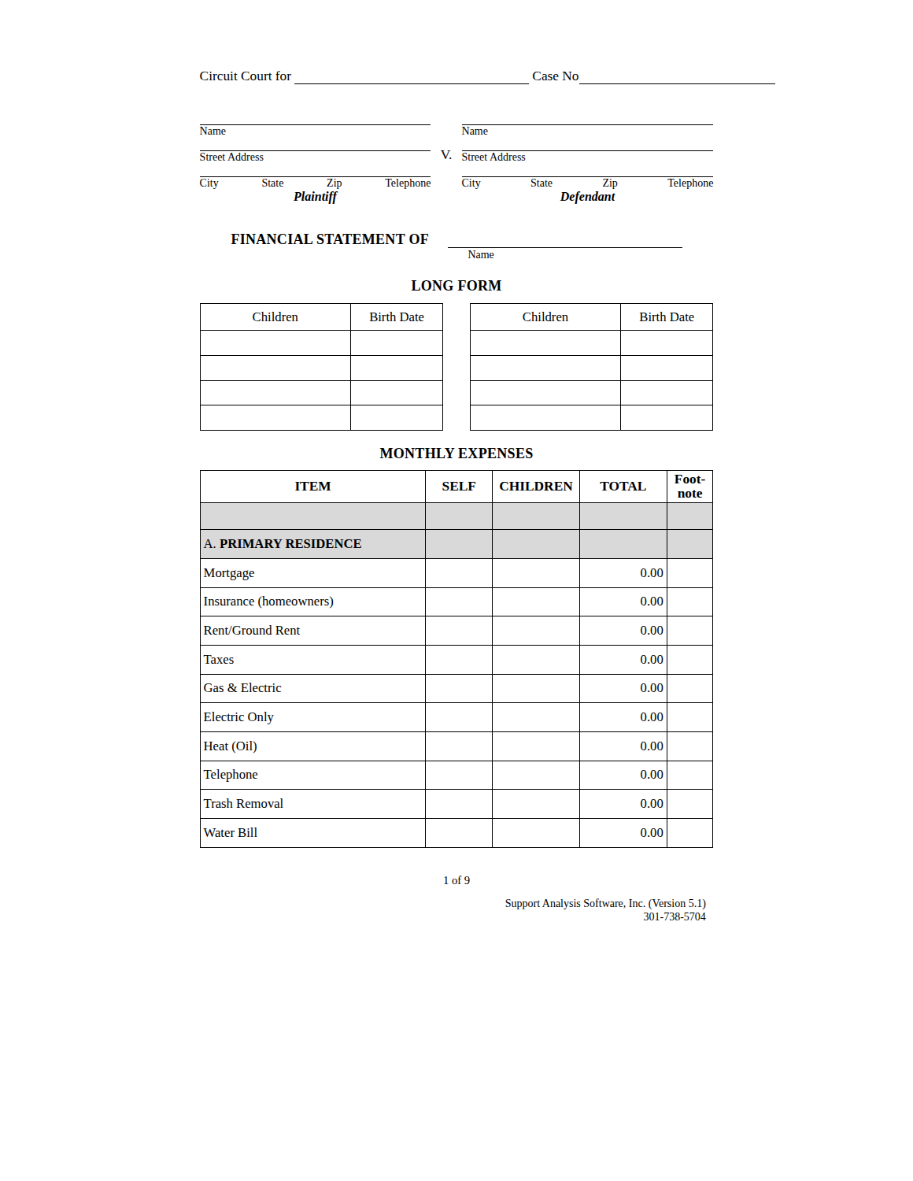Circuit Court for Case No
| Name | | Name |
| Street Address | V. | Street Address |
| City State Zip Telephone | | City State Zip Telephone |
| Plaintiff | | Defendant |
FINANCIAL STATEMENT OF
Name
LONG FORM
| Children | Birth Date |
| --- | --- |
| Children | Birth Date |
| --- | --- |
MONTHLY EXPENSES
| ITEM | SELF | CHILDREN | TOTAL | Foot- note |
| --- | --- | --- | --- | --- |
| A. PRIMARY RESIDENCE | | | | |
| Mortgage | | | 0.00 | |
| Insurance (homeowners) | | | 0.00 | |
| Rent/Ground Rent | | | 0.00 | |
| Taxes | | | 0.00 | |
| Gas & Electric | | | 0.00 | |
| Electric Only | | | 0.00 | |
| Heat (Oil) | | | 0.00 | |
| Telephone | | | 0.00 | |
| Trash Removal | | | 0.00 | |
| Water Bill | | | 0.00 | |
1 of 9
Support Analysis Software, Inc. (Version 5.1)
301-738-5704